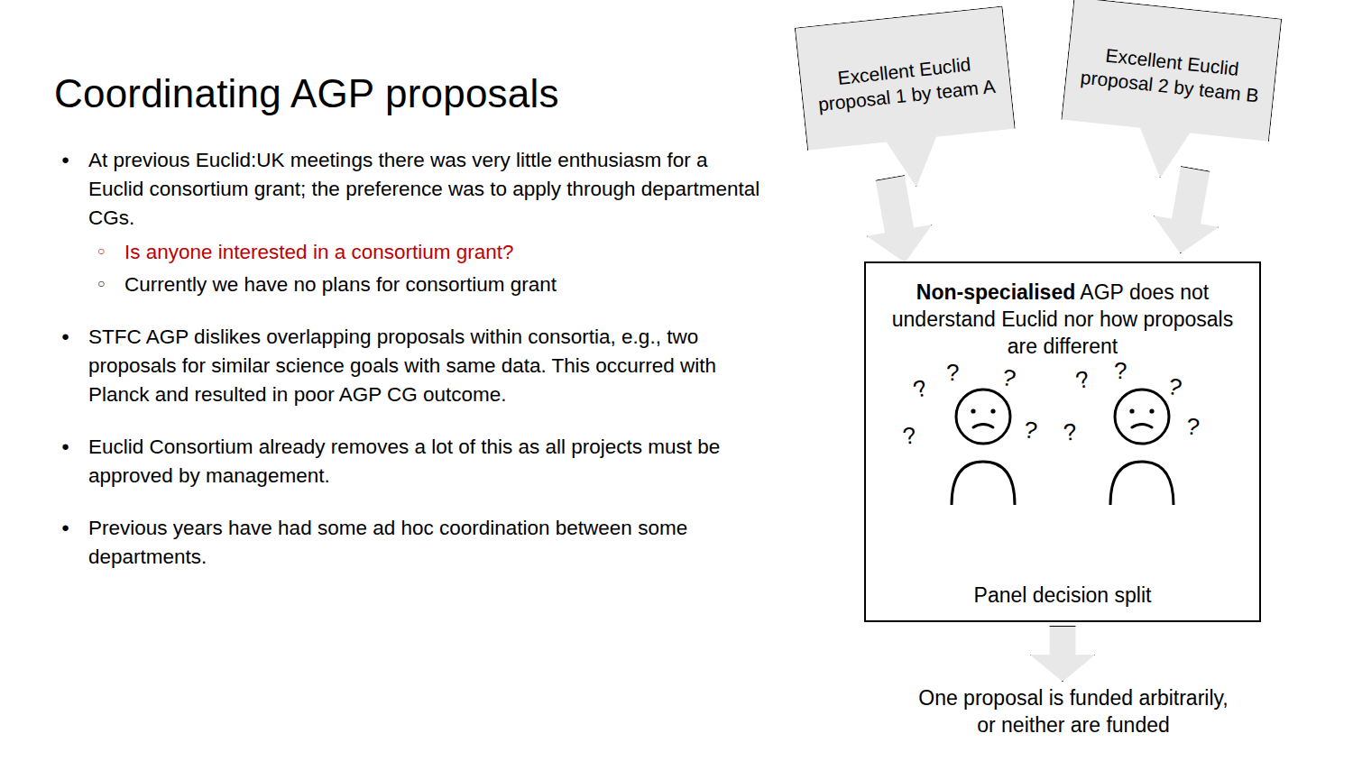Coordinating AGP proposals
At previous Euclid:UK meetings there was very little enthusiasm for a Euclid consortium grant; the preference was to apply through departmental CGs.
Is anyone interested in a consortium grant?
Currently we have no plans for consortium grant
STFC AGP dislikes overlapping proposals within consortia, e.g., two proposals for similar science goals with same data. This occurred with Planck and resulted in poor AGP CG outcome.
Euclid Consortium already removes a lot of this as all projects must be approved by management.
Previous years have had some ad hoc coordination between some departments.
Excellent Euclid proposal 1 by team A
Excellent Euclid proposal 2 by team B
Non-specialised AGP does not understand Euclid nor how proposals are different
? ? ? ? ?
? ? ? ? ?
Panel decision split
One proposal is funded arbitrarily,
or neither are funded